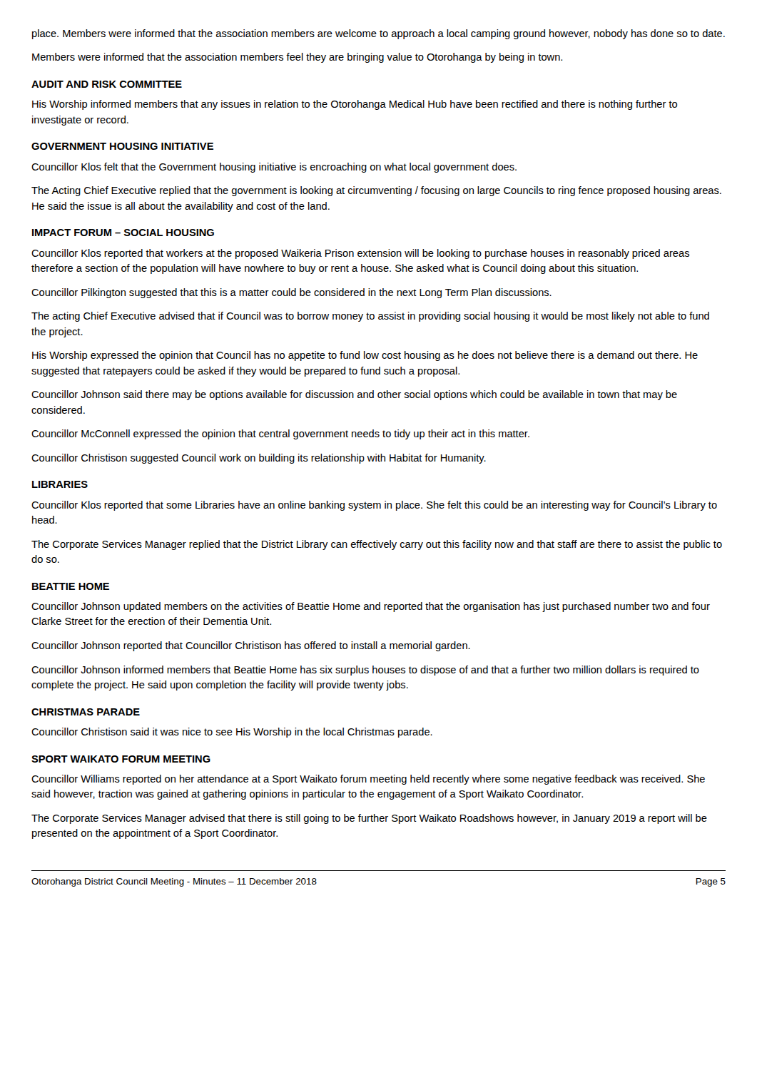place. Members were informed that the association members are welcome to approach a local camping ground however, nobody has done so to date.
Members were informed that the association members feel they are bringing value to Otorohanga by being in town.
Audit and Risk Committee
His Worship informed members that any issues in relation to the Otorohanga Medical Hub have been rectified and there is nothing further to investigate or record.
Government Housing Initiative
Councillor Klos felt that the Government housing initiative is encroaching on what local government does.
The Acting Chief Executive replied that the government is looking at circumventing / focusing on large Councils to ring fence proposed housing areas. He said the issue is all about the availability and cost of the land.
Impact Forum – Social Housing
Councillor Klos reported that workers at the proposed Waikeria Prison extension will be looking to purchase houses in reasonably priced areas therefore a section of the population will have nowhere to buy or rent a house. She asked what is Council doing about this situation.
Councillor Pilkington suggested that this is a matter could be considered in the next Long Term Plan discussions.
The acting Chief Executive advised that if Council was to borrow money to assist in providing social housing it would be most likely not able to fund the project.
His Worship expressed the opinion that Council has no appetite to fund low cost housing as he does not believe there is a demand out there. He suggested that ratepayers could be asked if they would be prepared to fund such a proposal.
Councillor Johnson said there may be options available for discussion and other social options which could be available in town that may be considered.
Councillor McConnell expressed the opinion that central government needs to tidy up their act in this matter.
Councillor Christison suggested Council work on building its relationship with Habitat for Humanity.
Libraries
Councillor Klos reported that some Libraries have an online banking system in place. She felt this could be an interesting way for Council’s Library to head.
The Corporate Services Manager replied that the District Library can effectively carry out this facility now and that staff are there to assist the public to do so.
Beattie Home
Councillor Johnson updated members on the activities of Beattie Home and reported that the organisation has just purchased number two and four Clarke Street for the erection of their Dementia Unit.
Councillor Johnson reported that Councillor Christison has offered to install a memorial garden.
Councillor Johnson informed members that Beattie Home has six surplus houses to dispose of and that a further two million dollars is required to complete the project. He said upon completion the facility will provide twenty jobs.
Christmas Parade
Councillor Christison said it was nice to see His Worship in the local Christmas parade.
Sport Waikato Forum Meeting
Councillor Williams reported on her attendance at a Sport Waikato forum meeting held recently where some negative feedback was received. She said however, traction was gained at gathering opinions in particular to the engagement of a Sport Waikato Coordinator.
The Corporate Services Manager advised that there is still going to be further Sport Waikato Roadshows however, in January 2019 a report will be presented on the appointment of a Sport Coordinator.
Otorohanga District Council Meeting - Minutes – 11 December 2018 Page 5